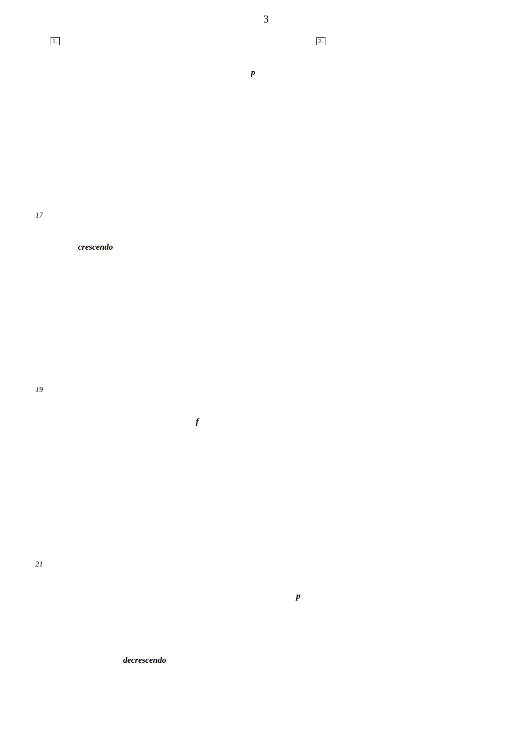3
1. 2. p
17 crescendo
19 f
21 p decrescendo
Page 3 of a score for solo melody instrument with piano accompaniment. Four systems are shown. The first system contains first and second repeat endings with the dynamic marking piano. The second system begins at measure 17 and is marked crescendo. The third system begins at measure 19 and is marked forte. The fourth system begins at measure 21, is marked decrescendo in the piano part, and piano in the melody part.